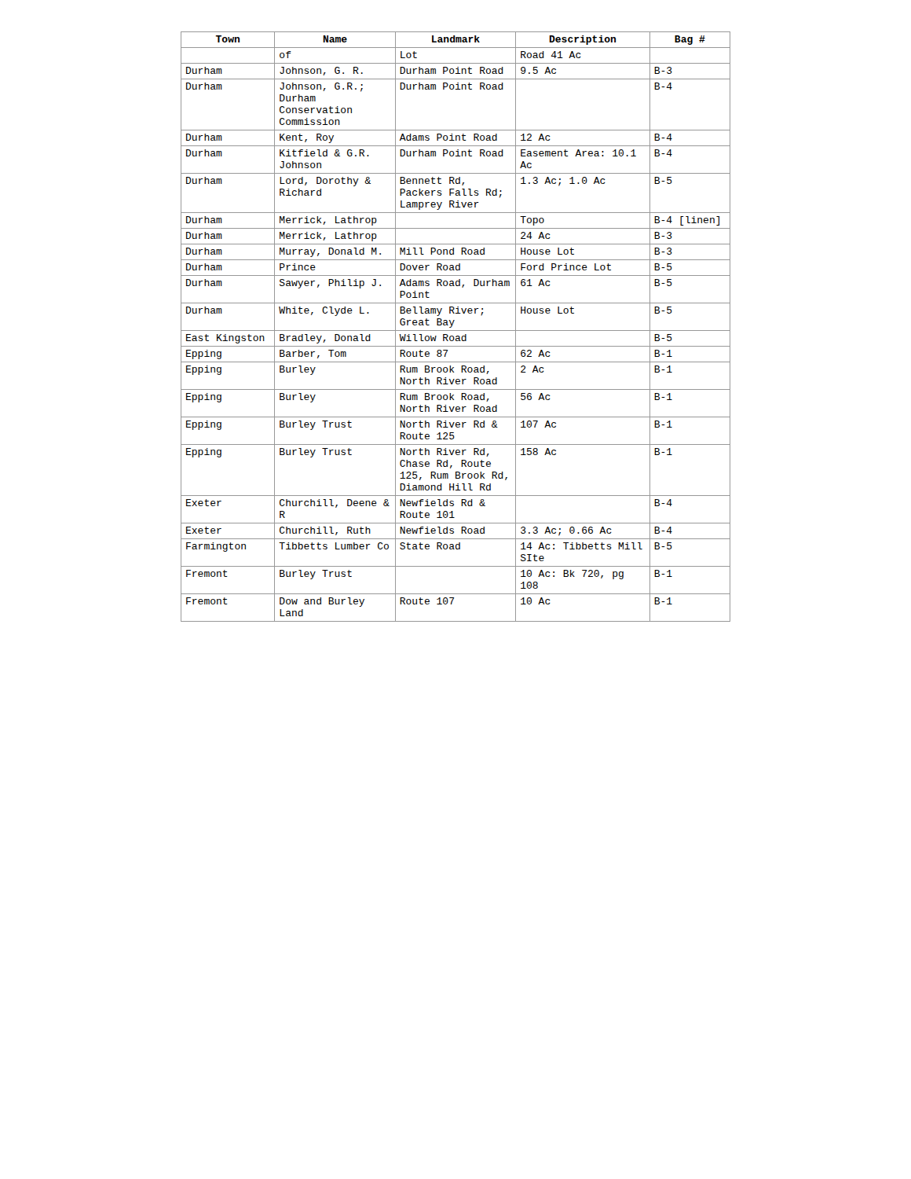| Town | Name | Landmark | Description | Bag # |
| --- | --- | --- | --- | --- |
| | of | Lot | Road 41 Ac | |
| Durham | Johnson, G. R. | Durham Point Road | 9.5 Ac | B-3 |
| Durham | Johnson, G.R.; Durham Conservation Commission | Durham Point Road | | B-4 |
| Durham | Kent, Roy | Adams Point Road | 12 Ac | B-4 |
| Durham | Kitfield & G.R. Johnson | Durham Point Road | Easement Area: 10.1 Ac | B-4 |
| Durham | Lord, Dorothy & Richard | Bennett Rd, Packers Falls Rd; Lamprey River | 1.3 Ac; 1.0 Ac | B-5 |
| Durham | Merrick, Lathrop | | Topo | B-4 [linen] |
| Durham | Merrick, Lathrop | | 24 Ac | B-3 |
| Durham | Murray, Donald M. | Mill Pond Road | House Lot | B-3 |
| Durham | Prince | Dover Road | Ford Prince Lot | B-5 |
| Durham | Sawyer, Philip J. | Adams Road, Durham Point | 61 Ac | B-5 |
| Durham | White, Clyde L. | Bellamy River; Great Bay | House Lot | B-5 |
| East Kingston | Bradley, Donald | Willow Road | | B-5 |
| Epping | Barber, Tom | Route 87 | 62 Ac | B-1 |
| Epping | Burley | Rum Brook Road, North River Road | 2 Ac | B-1 |
| Epping | Burley | Rum Brook Road, North River Road | 56 Ac | B-1 |
| Epping | Burley Trust | North River Rd & Route 125 | 107 Ac | B-1 |
| Epping | Burley Trust | North River Rd, Chase Rd, Route 125, Rum Brook Rd, Diamond Hill Rd | 158 Ac | B-1 |
| Exeter | Churchill, Deene & R | Newfields Rd & Route 101 | | B-4 |
| Exeter | Churchill, Ruth | Newfields Road | 3.3 Ac; 0.66 Ac | B-4 |
| Farmington | Tibbetts Lumber Co | State Road | 14 Ac: Tibbetts Mill SIte | B-5 |
| Fremont | Burley Trust | | 10 Ac: Bk 720, pg 108 | B-1 |
| Fremont | Dow and Burley Land | Route 107 | 10 Ac | B-1 |